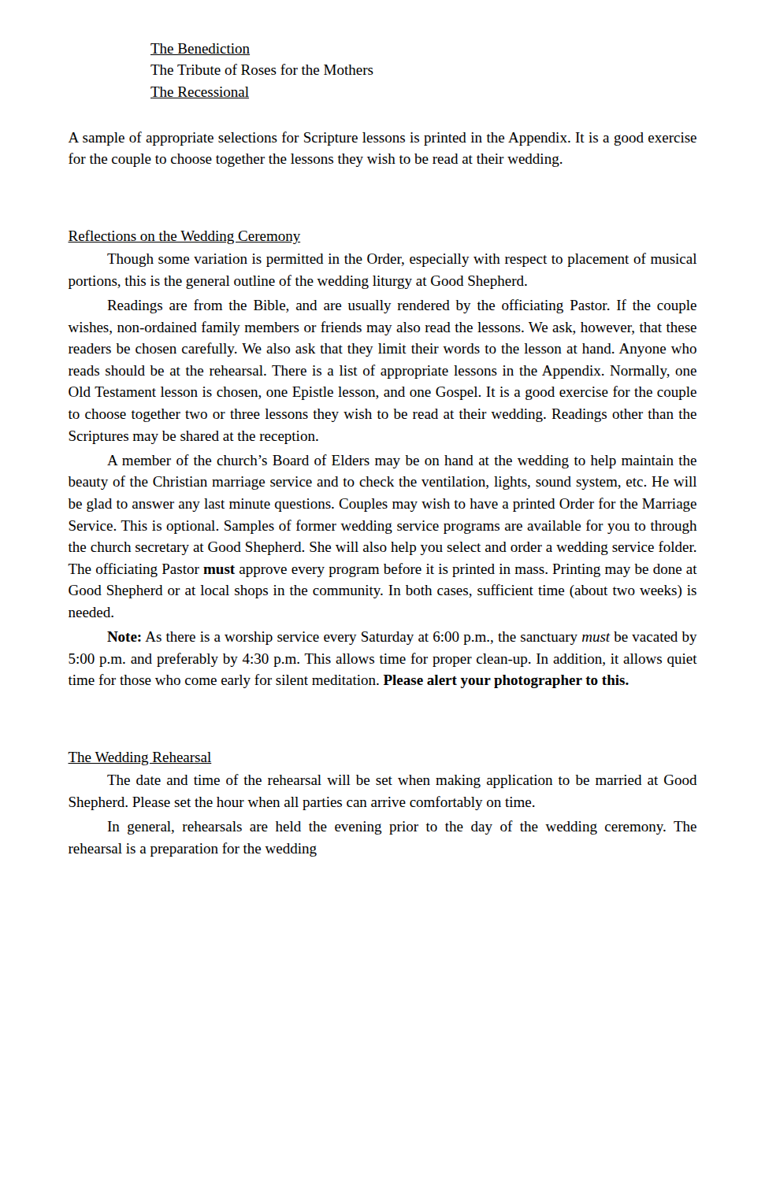The Benediction
The Tribute of Roses for the Mothers
The Recessional
A sample of appropriate selections for Scripture lessons is printed in the Appendix. It is a good exercise for the couple to choose together the lessons they wish to be read at their wedding.
Reflections on the Wedding Ceremony
Though some variation is permitted in the Order, especially with respect to placement of musical portions, this is the general outline of the wedding liturgy at Good Shepherd.
Readings are from the Bible, and are usually rendered by the officiating Pastor. If the couple wishes, non-ordained family members or friends may also read the lessons. We ask, however, that these readers be chosen carefully. We also ask that they limit their words to the lesson at hand. Anyone who reads should be at the rehearsal. There is a list of appropriate lessons in the Appendix. Normally, one Old Testament lesson is chosen, one Epistle lesson, and one Gospel. It is a good exercise for the couple to choose together two or three lessons they wish to be read at their wedding. Readings other than the Scriptures may be shared at the reception.
A member of the church’s Board of Elders may be on hand at the wedding to help maintain the beauty of the Christian marriage service and to check the ventilation, lights, sound system, etc. He will be glad to answer any last minute questions. Couples may wish to have a printed Order for the Marriage Service. This is optional. Samples of former wedding service programs are available for you to through the church secretary at Good Shepherd. She will also help you select and order a wedding service folder. The officiating Pastor must approve every program before it is printed in mass. Printing may be done at Good Shepherd or at local shops in the community. In both cases, sufficient time (about two weeks) is needed.
Note: As there is a worship service every Saturday at 6:00 p.m., the sanctuary must be vacated by 5:00 p.m. and preferably by 4:30 p.m. This allows time for proper clean-up. In addition, it allows quiet time for those who come early for silent meditation. Please alert your photographer to this.
The Wedding Rehearsal
The date and time of the rehearsal will be set when making application to be married at Good Shepherd. Please set the hour when all parties can arrive comfortably on time.
In general, rehearsals are held the evening prior to the day of the wedding ceremony. The rehearsal is a preparation for the wedding